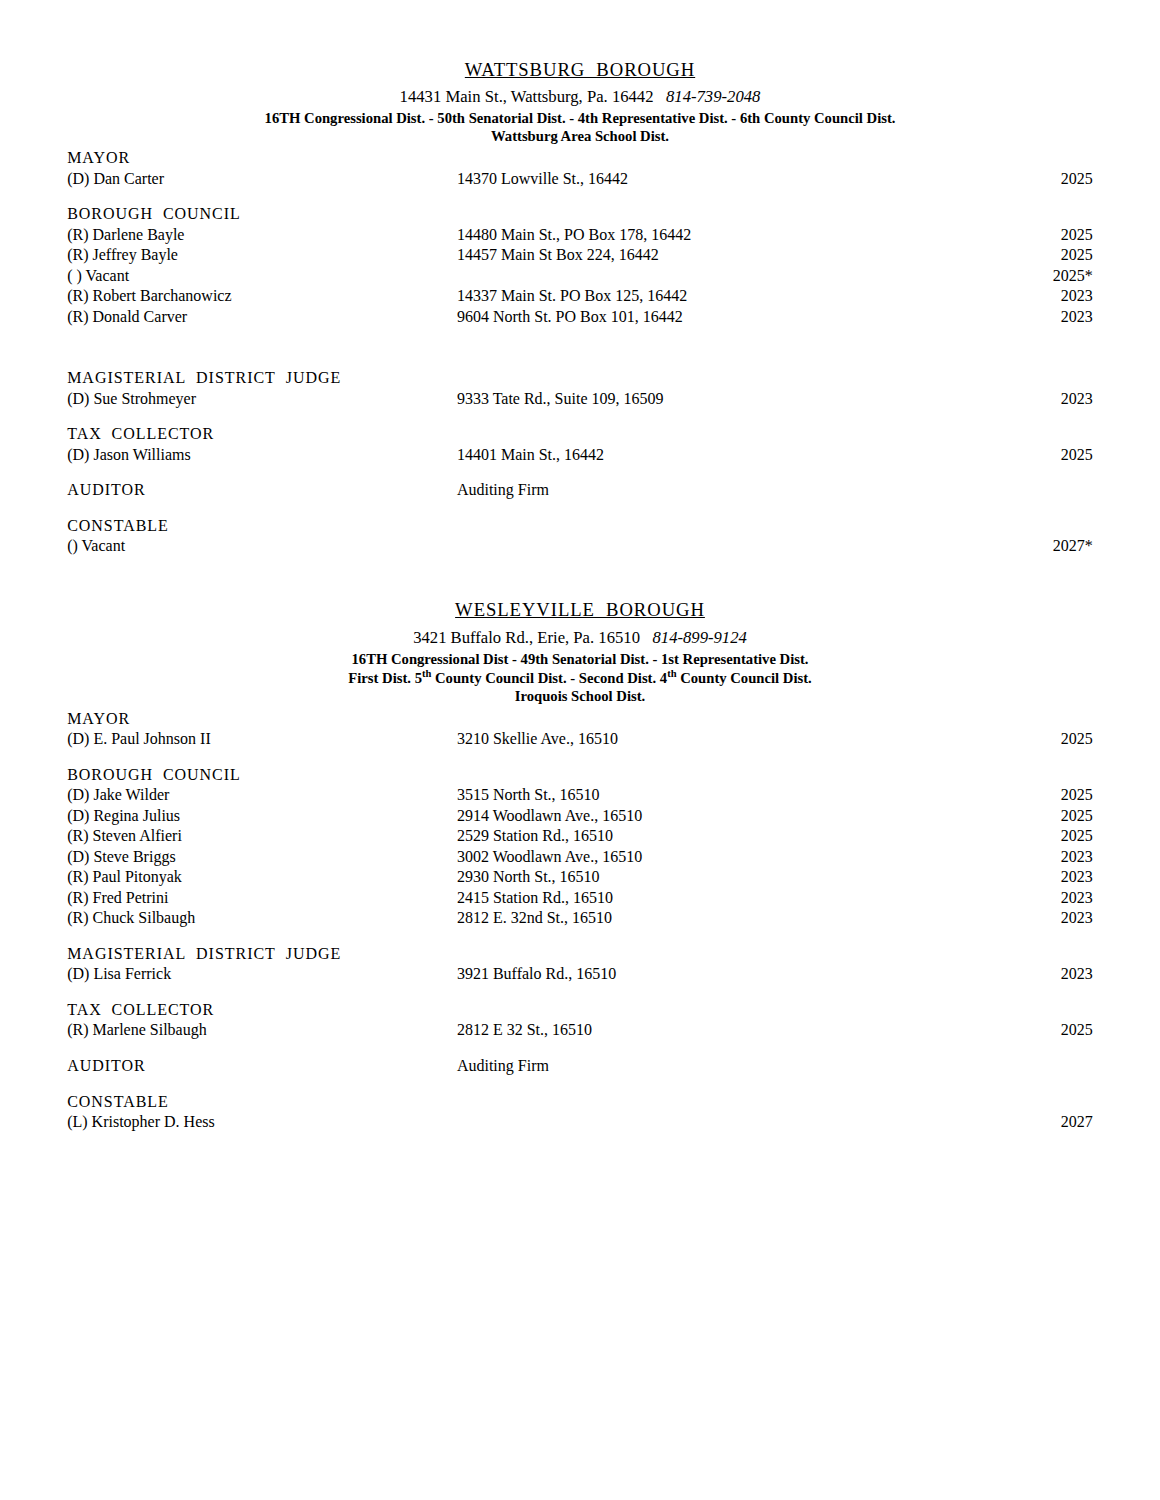WATTSBURG BOROUGH
14431 Main St., Wattsburg, Pa. 16442 814-739-2048
16TH Congressional Dist. - 50th Senatorial Dist. - 4th Representative Dist. - 6th County Council Dist.
Wattsburg Area School Dist.
| MAYOR | | |
| (D) Dan Carter | 14370 Lowville St., 16442 | 2025 |
| BOROUGH COUNCIL | | |
| (R) Darlene Bayle | 14480 Main St., PO Box 178, 16442 | 2025 |
| (R) Jeffrey Bayle | 14457 Main St Box 224, 16442 | 2025 |
| ( ) Vacant | | 2025* |
| (R) Robert Barchanowicz | 14337 Main St. PO Box 125, 16442 | 2023 |
| (R) Donald Carver | 9604 North St. PO Box 101, 16442 | 2023 |
| MAGISTERIAL DISTRICT JUDGE | | |
| (D) Sue Strohmeyer | 9333 Tate Rd., Suite 109, 16509 | 2023 |
| TAX COLLECTOR | | |
| (D) Jason Williams | 14401 Main St., 16442 | 2025 |
| AUDITOR | Auditing Firm | |
| CONSTABLE | | |
| () Vacant | | 2027* |
WESLEYVILLE BOROUGH
3421 Buffalo Rd., Erie, Pa. 16510 814-899-9124
16TH Congressional Dist - 49th Senatorial Dist. - 1st Representative Dist.
First Dist. 5th County Council Dist. - Second Dist. 4th County Council Dist.
Iroquois School Dist.
| MAYOR | | |
| (D) E. Paul Johnson II | 3210 Skellie Ave., 16510 | 2025 |
| BOROUGH COUNCIL | | |
| (D) Jake Wilder | 3515 North St., 16510 | 2025 |
| (D) Regina Julius | 2914 Woodlawn Ave., 16510 | 2025 |
| (R) Steven Alfieri | 2529 Station Rd., 16510 | 2025 |
| (D) Steve Briggs | 3002 Woodlawn Ave., 16510 | 2023 |
| (R) Paul Pitonyak | 2930 North St., 16510 | 2023 |
| (R) Fred Petrini | 2415 Station Rd., 16510 | 2023 |
| (R) Chuck Silbaugh | 2812 E. 32nd St., 16510 | 2023 |
| MAGISTERIAL DISTRICT JUDGE | | |
| (D) Lisa Ferrick | 3921 Buffalo Rd., 16510 | 2023 |
| TAX COLLECTOR | | |
| (R) Marlene Silbaugh | 2812 E 32 St., 16510 | 2025 |
| AUDITOR | Auditing Firm | |
| CONSTABLE | | |
| (L) Kristopher D. Hess | | 2027 |